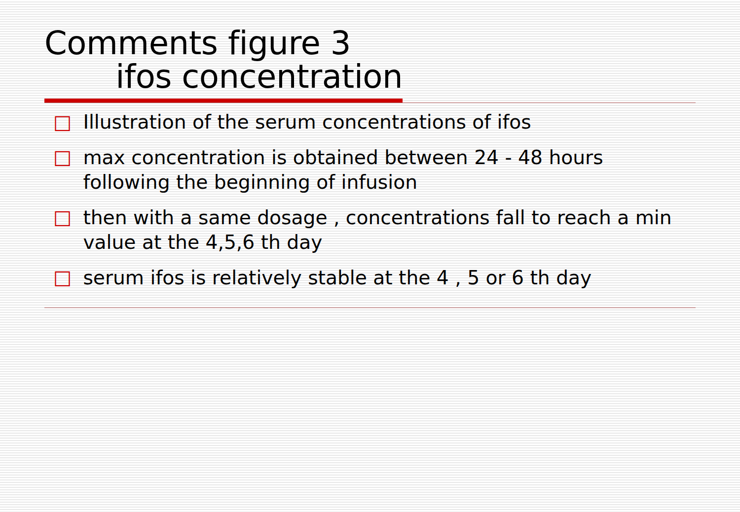Comments figure 3ifos concentration
Illustration of the serum concentrations of ifos
max concentration is obtained between 24 - 48 hours following the beginning of infusion
then with a same dosage , concentrations fall to reach a min value at the 4,5,6 th day
serum ifos is relatively stable at the 4 , 5 or 6 th day